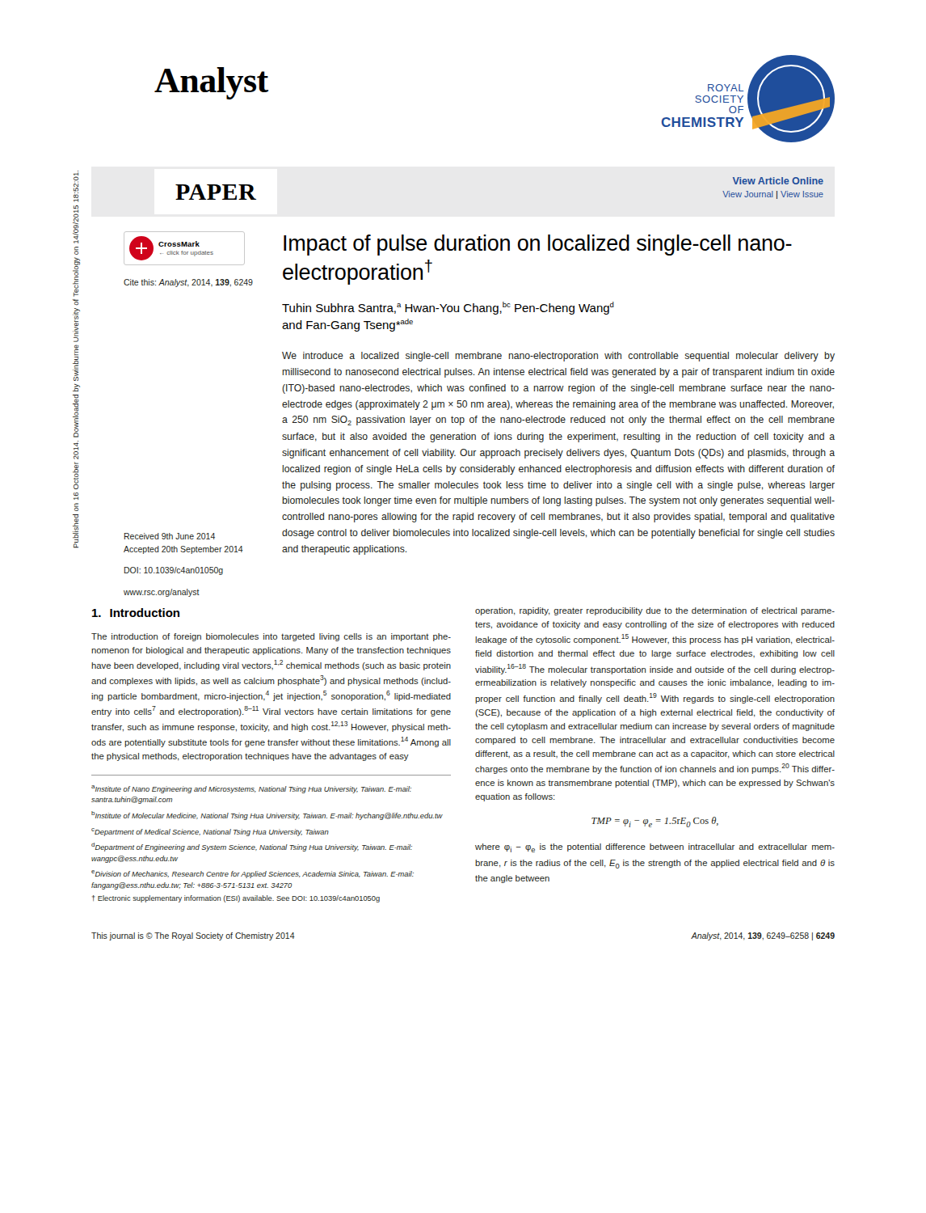Published on 16 October 2014. Downloaded by Swinburne University of Technology on 14/09/2015 18:52:01.
Analyst
ROYAL SOCIETY
OF
CHEMISTRY
PAPER
View Article Online
View Journal | View Issue
CrossMark
← click for updates
Cite this: Analyst, 2014, 139, 6249
Received 9th June 2014
Accepted 20th September 2014
DOI: 10.1039/c4an01050g
www.rsc.org/analyst
Impact of pulse duration on localized single-cell nano-electroporation†
Tuhin Subhra Santra,a Hwan-You Chang,bc Pen-Cheng Wangd
and Fan-Gang Tseng*ade
We introduce a localized single-cell membrane nano-electroporation with controllable sequential molecular delivery by millisecond to nanosecond electrical pulses. An intense electrical field was generated by a pair of transparent indium tin oxide (ITO)-based nano-electrodes, which was confined to a narrow region of the single-cell membrane surface near the nano-electrode edges (approximately 2 μm × 50 nm area), whereas the remaining area of the membrane was unaffected. Moreover, a 250 nm SiO2 passivation layer on top of the nano-electrode reduced not only the thermal effect on the cell membrane surface, but it also avoided the generation of ions during the experiment, resulting in the reduction of cell toxicity and a significant enhancement of cell viability. Our approach precisely delivers dyes, Quantum Dots (QDs) and plasmids, through a localized region of single HeLa cells by considerably enhanced electrophoresis and diffusion effects with different duration of the pulsing process. The smaller molecules took less time to deliver into a single cell with a single pulse, whereas larger biomolecules took longer time even for multiple numbers of long lasting pulses. The system not only generates sequential well-controlled nano-pores allowing for the rapid recovery of cell membranes, but it also provides spatial, temporal and qualitative dosage control to deliver biomolecules into localized single-cell levels, which can be potentially beneficial for single cell studies and therapeutic applications.
1. Introduction
The introduction of foreign biomolecules into targeted living cells is an important phenomenon for biological and therapeutic applications. Many of the transfection techniques have been developed, including viral vectors,1,2 chemical methods (such as basic protein and complexes with lipids, as well as calcium phosphate3) and physical methods (including particle bombardment, micro-injection,4 jet injection,5 sonoporation,6 lipid-mediated entry into cells7 and electroporation).8–11 Viral vectors have certain limitations for gene transfer, such as immune response, toxicity, and high cost.12,13 However, physical methods are potentially substitute tools for gene transfer without these limitations.14 Among all the physical methods, electroporation techniques have the advantages of easy
aInstitute of Nano Engineering and Microsystems, National Tsing Hua University, Taiwan. E-mail: santra.tuhin@gmail.com
bInstitute of Molecular Medicine, National Tsing Hua University, Taiwan. E-mail: hychang@life.nthu.edu.tw
cDepartment of Medical Science, National Tsing Hua University, Taiwan
dDepartment of Engineering and System Science, National Tsing Hua University, Taiwan. E-mail: wangpc@ess.nthu.edu.tw
eDivision of Mechanics, Research Centre for Applied Sciences, Academia Sinica, Taiwan. E-mail: fangang@ess.nthu.edu.tw; Tel: +886-3-571-5131 ext. 34270
† Electronic supplementary information (ESI) available. See DOI: 10.1039/c4an01050g
operation, rapidity, greater reproducibility due to the determination of electrical parameters, avoidance of toxicity and easy controlling of the size of electropores with reduced leakage of the cytosolic component.15 However, this process has pH variation, electrical-field distortion and thermal effect due to large surface electrodes, exhibiting low cell viability.16–18 The molecular transportation inside and outside of the cell during electropermeabilization is relatively nonspecific and causes the ionic imbalance, leading to improper cell function and finally cell death.19 With regards to single-cell electroporation (SCE), because of the application of a high external electrical field, the conductivity of the cell cytoplasm and extracellular medium can increase by several orders of magnitude compared to cell membrane. The intracellular and extracellular conductivities become different, as a result, the cell membrane can act as a capacitor, which can store electrical charges onto the membrane by the function of ion channels and ion pumps.20 This difference is known as transmembrane potential (TMP), which can be expressed by Schwan's equation as follows:
TMP = φi − φe = 1.5r E0 Cos θ,
where φi − φe is the potential difference between intracellular and extracellular membrane, r is the radius of the cell, E0 is the strength of the applied electrical field and θ is the angle between
This journal is © The Royal Society of Chemistry 2014
Analyst, 2014, 139, 6249–6258 | 6249